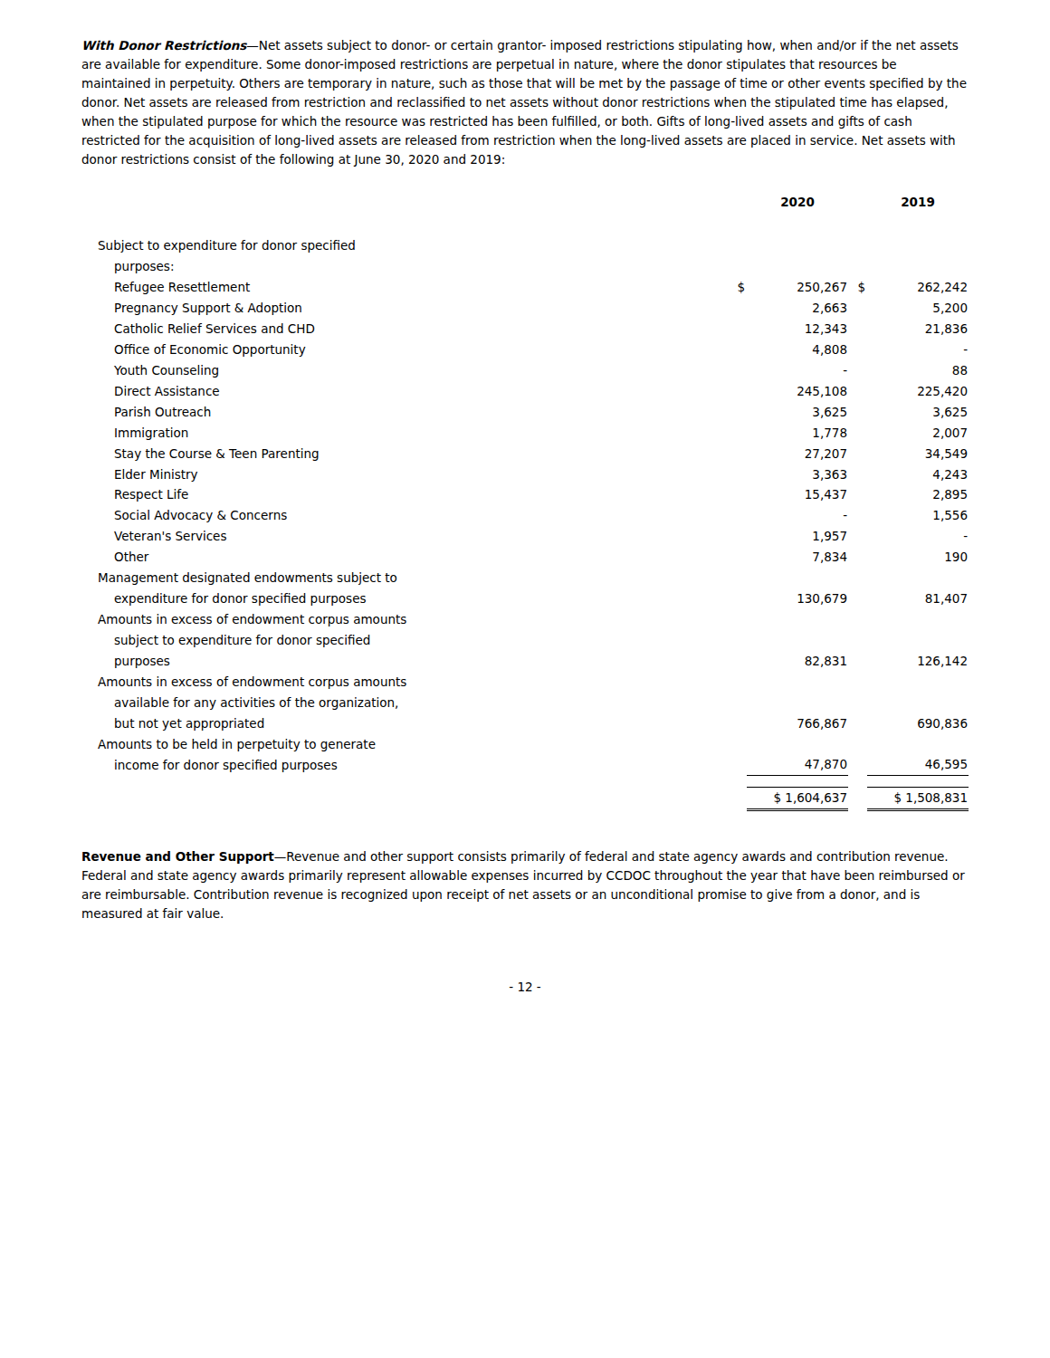With Donor Restrictions—Net assets subject to donor- or certain grantor- imposed restrictions stipulating how, when and/or if the net assets are available for expenditure. Some donor-imposed restrictions are perpetual in nature, where the donor stipulates that resources be maintained in perpetuity. Others are temporary in nature, such as those that will be met by the passage of time or other events specified by the donor. Net assets are released from restriction and reclassified to net assets without donor restrictions when the stipulated time has elapsed, when the stipulated purpose for which the resource was restricted has been fulfilled, or both. Gifts of long-lived assets and gifts of cash restricted for the acquisition of long-lived assets are released from restriction when the long-lived assets are placed in service. Net assets with donor restrictions consist of the following at June 30, 2020 and 2019:
| | | 2020 | | 2019 |
| Subject to expenditure for donor specified | | | | |
| purposes: | | | | |
| Refugee Resettlement | $ | 250,267 | $ | 262,242 |
| Pregnancy Support & Adoption | | 2,663 | | 5,200 |
| Catholic Relief Services and CHD | | 12,343 | | 21,836 |
| Office of Economic Opportunity | | 4,808 | | - |
| Youth Counseling | | - | | 88 |
| Direct Assistance | | 245,108 | | 225,420 |
| Parish Outreach | | 3,625 | | 3,625 |
| Immigration | | 1,778 | | 2,007 |
| Stay the Course & Teen Parenting | | 27,207 | | 34,549 |
| Elder Ministry | | 3,363 | | 4,243 |
| Respect Life | | 15,437 | | 2,895 |
| Social Advocacy & Concerns | | - | | 1,556 |
| Veteran's Services | | 1,957 | | - |
| Other | | 7,834 | | 190 |
| Management designated endowments subject to | | | | |
| expenditure for donor specified purposes | | 130,679 | | 81,407 |
| Amounts in excess of endowment corpus amounts | | | | |
| subject to expenditure for donor specified | | | | |
| purposes | | 82,831 | | 126,142 |
| Amounts in excess of endowment corpus amounts | | | | |
| available for any activities of the organization, | | | | |
| but not yet appropriated | | 766,867 | | 690,836 |
| Amounts to be held in perpetuity to generate | | | | |
| income for donor specified purposes | | 47,870 | | 46,595 |
| | | $ 1,604,637 | | $ 1,508,831 |
Revenue and Other Support—Revenue and other support consists primarily of federal and state agency awards and contribution revenue. Federal and state agency awards primarily represent allowable expenses incurred by CCDOC throughout the year that have been reimbursed or are reimbursable. Contribution revenue is recognized upon receipt of net assets or an unconditional promise to give from a donor, and is measured at fair value.
- 12 -